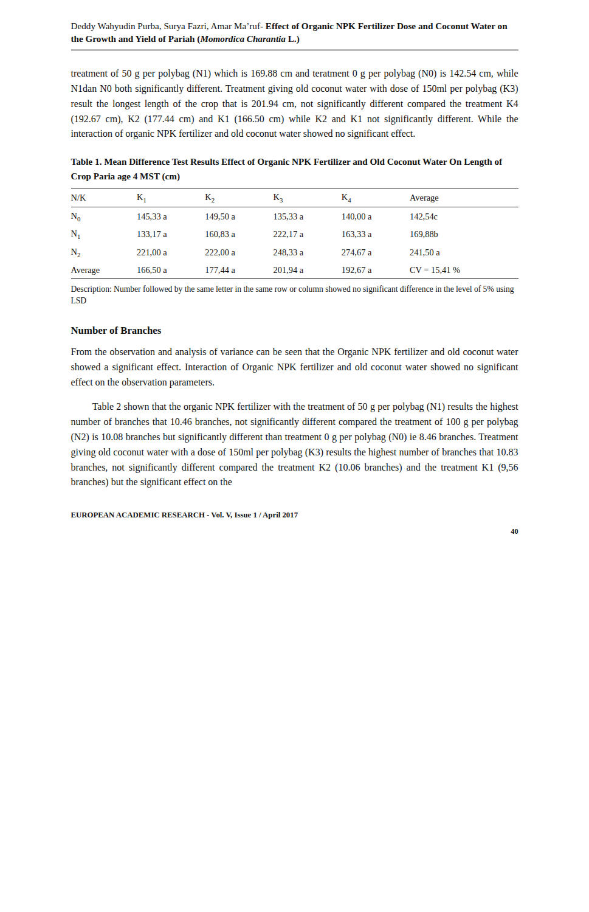Deddy Wahyudin Purba, Surya Fazri, Amar Ma’ruf- Effect of Organic NPK Fertilizer Dose and Coconut Water on the Growth and Yield of Pariah (Momordica Charantia L.)
treatment of 50 g per polybag (N1) which is 169.88 cm and teratment 0 g per polybag (N0) is 142.54 cm, while N1dan N0 both significantly different. Treatment giving old coconut water with dose of 150ml per polybag (K3) result the longest length of the crop that is 201.94 cm, not significantly different compared the treatment K4 (192.67 cm), K2 (177.44 cm) and K1 (166.50 cm) while K2 and K1 not significantly different. While the interaction of organic NPK fertilizer and old coconut water showed no significant effect.
Table 1. Mean Difference Test Results Effect of Organic NPK Fertilizer and Old Coconut Water On Length of Crop Paria age 4 MST (cm)
| N/K | K 1 | K 2 | K 3 | K 4 | Average |
| --- | --- | --- | --- | --- | --- |
| N 0 | 145,33 a | 149,50 a | 135,33 a | 140,00 a | 142,54c |
| N 1 | 133,17 a | 160,83 a | 222,17 a | 163,33 a | 169,88b |
| N 2 | 221,00 a | 222,00 a | 248,33 a | 274,67 a | 241,50 a |
| Average | 166,50 a | 177,44 a | 201,94 a | 192,67 a | CV = 15,41 % |
Description: Number followed by the same letter in the same row or column showed no significant difference in the level of 5% using LSD
Number of Branches
From the observation and analysis of variance can be seen that the Organic NPK fertilizer and old coconut water showed a significant effect. Interaction of Organic NPK fertilizer and old coconut water showed no significant effect on the observation parameters.
Table 2 shown that the organic NPK fertilizer with the treatment of 50 g per polybag (N1) results the highest number of branches that 10.46 branches, not significantly different compared the treatment of 100 g per polybag (N2) is 10.08 branches but significantly different than treatment 0 g per polybag (N0) ie 8.46 branches. Treatment giving old coconut water with a dose of 150ml per polybag (K3) results the highest number of branches that 10.83 branches, not significantly different compared the treatment K2 (10.06 branches) and the treatment K1 (9,56 branches) but the significant effect on the
EUROPEAN ACADEMIC RESEARCH - Vol. V, Issue 1 / April 2017
40